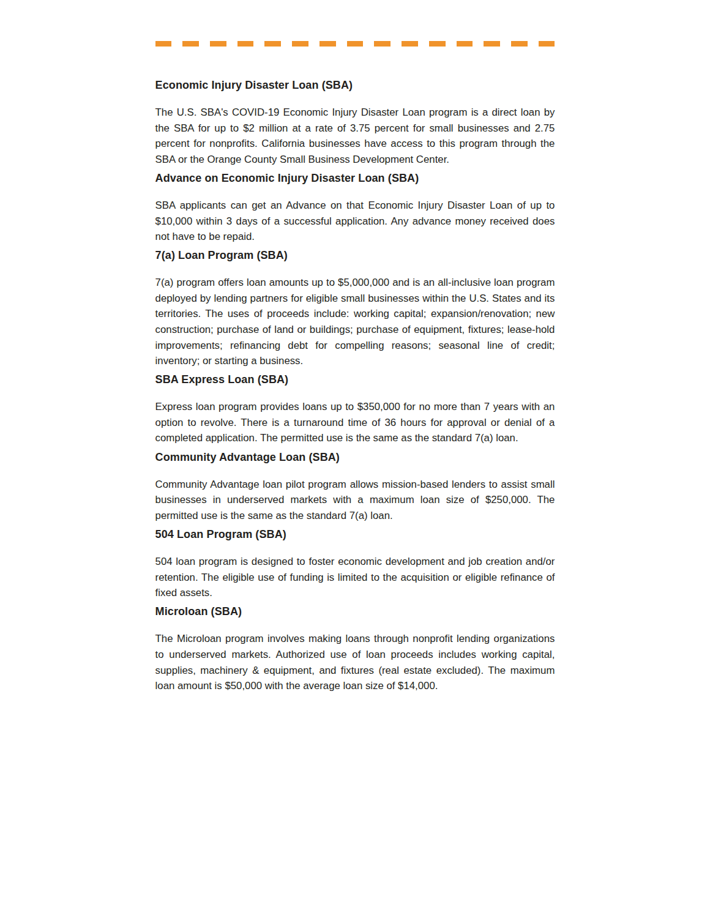Economic Injury Disaster Loan (SBA)
The U.S. SBA's COVID-19 Economic Injury Disaster Loan program is a direct loan by the SBA for up to $2 million at a rate of 3.75 percent for small businesses and 2.75 percent for nonprofits. California businesses have access to this program through the SBA or the Orange County Small Business Development Center.
Advance on Economic Injury Disaster Loan (SBA)
SBA applicants can get an Advance on that Economic Injury Disaster Loan of up to $10,000 within 3 days of a successful application. Any advance money received does not have to be repaid.
7(a) Loan Program (SBA)
7(a) program offers loan amounts up to $5,000,000 and is an all-inclusive loan program deployed by lending partners for eligible small businesses within the U.S. States and its territories. The uses of proceeds include: working capital; expansion/renovation; new construction; purchase of land or buildings; purchase of equipment, fixtures; lease-hold improvements; refinancing debt for compelling reasons; seasonal line of credit; inventory; or starting a business.
SBA Express Loan (SBA)
Express loan program provides loans up to $350,000 for no more than 7 years with an option to revolve. There is a turnaround time of 36 hours for approval or denial of a completed application. The permitted use is the same as the standard 7(a) loan.
Community Advantage Loan (SBA)
Community Advantage loan pilot program allows mission-based lenders to assist small businesses in underserved markets with a maximum loan size of $250,000. The permitted use is the same as the standard 7(a) loan.
504 Loan Program (SBA)
504 loan program is designed to foster economic development and job creation and/or retention. The eligible use of funding is limited to the acquisition or eligible refinance of fixed assets.
Microloan (SBA)
The Microloan program involves making loans through nonprofit lending organizations to underserved markets. Authorized use of loan proceeds includes working capital, supplies, machinery & equipment, and fixtures (real estate excluded). The maximum loan amount is $50,000 with the average loan size of $14,000.